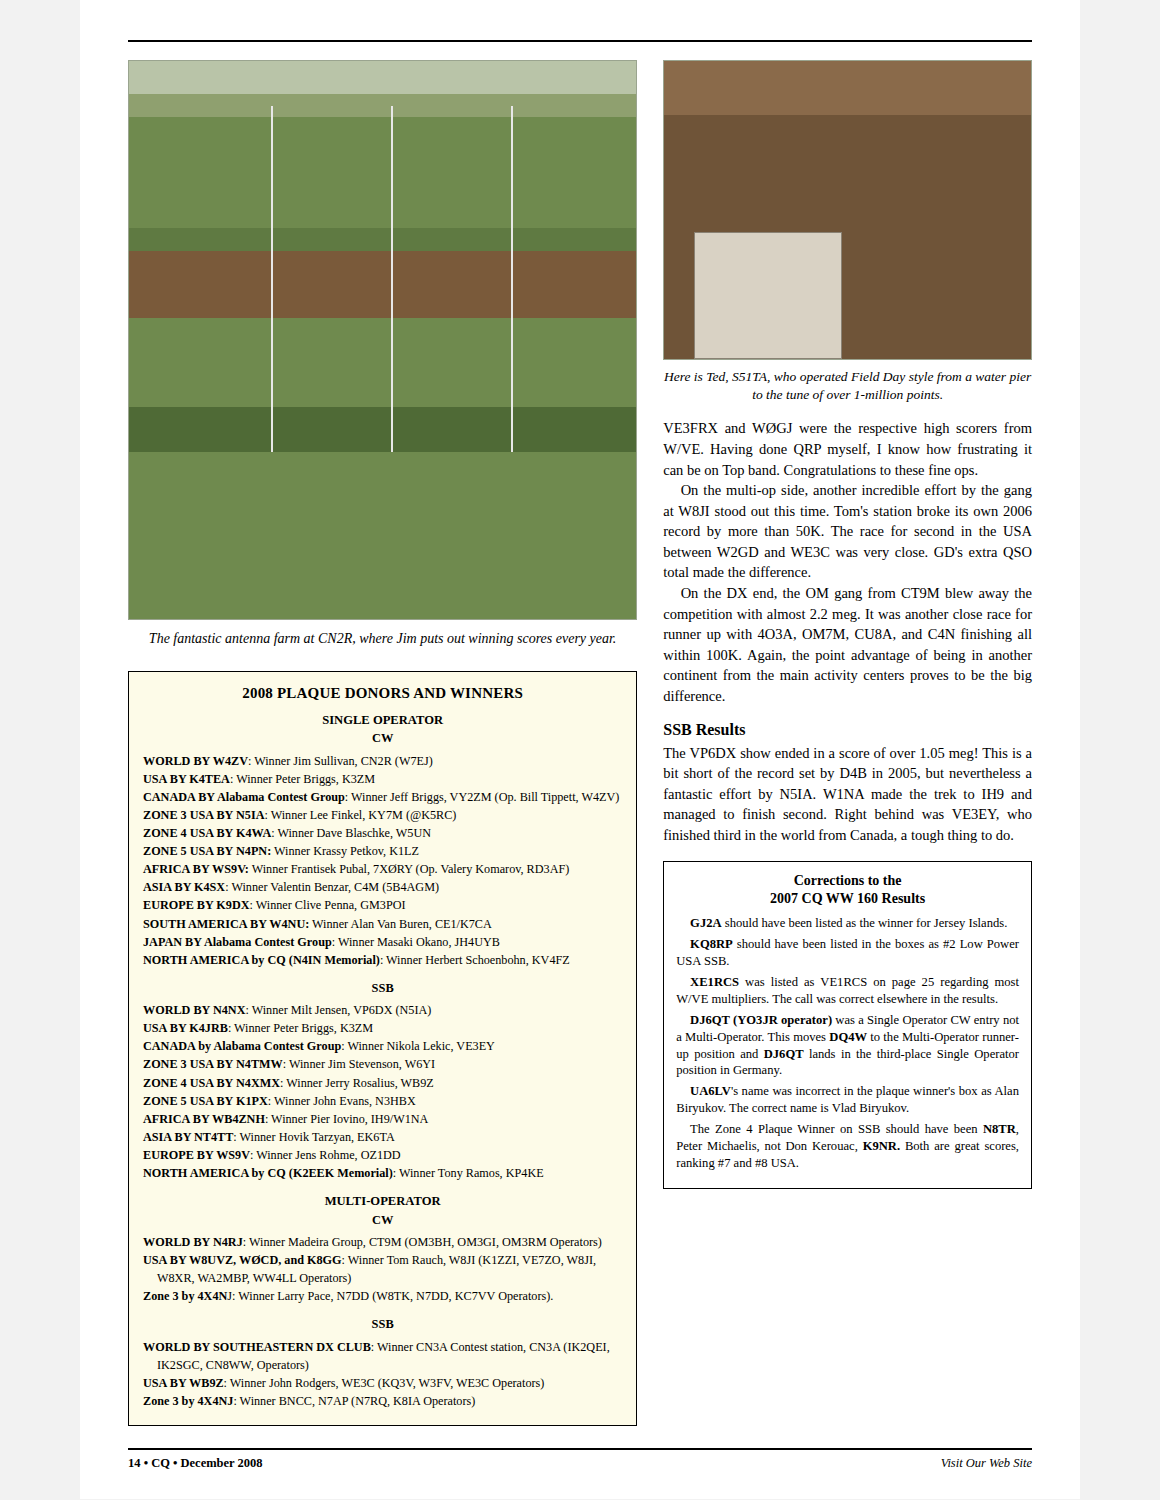The fantastic antenna farm at CN2R, where Jim puts out winning scores every year.
2008 PLAQUE DONORS AND WINNERS
SINGLE OPERATOR
CW
WORLD BY W4ZV: Winner Jim Sullivan, CN2R (W7EJ)
USA BY K4TEA: Winner Peter Briggs, K3ZM
CANADA BY Alabama Contest Group: Winner Jeff Briggs, VY2ZM (Op. Bill Tippett, W4ZV)
ZONE 3 USA BY N5IA: Winner Lee Finkel, KY7M (@K5RC)
ZONE 4 USA BY K4WA: Winner Dave Blaschke, W5UN
ZONE 5 USA BY N4PN: Winner Krassy Petkov, K1LZ
AFRICA BY WS9V: Winner Frantisek Pubal, 7XØRY (Op. Valery Komarov, RD3AF)
ASIA BY K4SX: Winner Valentin Benzar, C4M (5B4AGM)
EUROPE BY K9DX: Winner Clive Penna, GM3POI
SOUTH AMERICA BY W4NU: Winner Alan Van Buren, CE1/K7CA
JAPAN BY Alabama Contest Group: Winner Masaki Okano, JH4UYB
NORTH AMERICA by CQ (N4IN Memorial): Winner Herbert Schoenbohn, KV4FZ
SSB
WORLD BY N4NX: Winner Milt Jensen, VP6DX (N5IA)
USA BY K4JRB: Winner Peter Briggs, K3ZM
CANADA by Alabama Contest Group: Winner Nikola Lekic, VE3EY
ZONE 3 USA BY N4TMW: Winner Jim Stevenson, W6YI
ZONE 4 USA BY N4XMX: Winner Jerry Rosalius, WB9Z
ZONE 5 USA BY K1PX: Winner John Evans, N3HBX
AFRICA BY WB4ZNH: Winner Pier Iovino, IH9/W1NA
ASIA BY NT4TT: Winner Hovik Tarzyan, EK6TA
EUROPE BY WS9V: Winner Jens Rohme, OZ1DD
NORTH AMERICA by CQ (K2EEK Memorial): Winner Tony Ramos, KP4KE
MULTI-OPERATOR
CW
WORLD BY N4RJ: Winner Madeira Group, CT9M (OM3BH, OM3GI, OM3RM Operators)
USA BY W8UVZ, WØCD, and K8GG: Winner Tom Rauch, W8JI (K1ZZI, VE7ZO, W8JI,
W8XR, WA2MBP, WW4LL Operators)
Zone 3 by 4X4NJ: Winner Larry Pace, N7DD (W8TK, N7DD, KC7VV Operators).
SSB
WORLD BY SOUTHEASTERN DX CLUB: Winner CN3A Contest station, CN3A (IK2QEI,
IK2SGC, CN8WW, Operators)
USA BY WB9Z: Winner John Rodgers, WE3C (KQ3V, W3FV, WE3C Operators)
Zone 3 by 4X4NJ: Winner BNCC, N7AP (N7RQ, K8IA Operators)
Here is Ted, S51TA, who operated Field Day style from a water pier to the tune of over 1-million points.
VE3FRX and WØGJ were the respective high scorers from W/VE. Having done QRP myself, I know how frustrating it can be on Top band. Congratulations to these fine ops.
On the multi-op side, another incredible effort by the gang at W8JI stood out this time. Tom's station broke its own 2006 record by more than 50K. The race for second in the USA between W2GD and WE3C was very close. GD's extra QSO total made the difference.
On the DX end, the OM gang from CT9M blew away the competition with almost 2.2 meg. It was another close race for runner up with 4O3A, OM7M, CU8A, and C4N finishing all within 100K. Again, the point advantage of being in another continent from the main activity centers proves to be the big difference.
SSB Results
The VP6DX show ended in a score of over 1.05 meg! This is a bit short of the record set by D4B in 2005, but nevertheless a fantastic effort by N5IA. W1NA made the trek to IH9 and managed to finish second. Right behind was VE3EY, who finished third in the world from Canada, a tough thing to do.
Corrections to the
2007 CQ WW 160 Results
GJ2A should have been listed as the winner for Jersey Islands.
KQ8RP should have been listed in the boxes as #2 Low Power USA SSB.
XE1RCS was listed as VE1RCS on page 25 regarding most W/VE multipliers. The call was correct elsewhere in the results.
DJ6QT (YO3JR operator) was a Single Operator CW entry not a Multi-Operator. This moves DQ4W to the Multi-Operator runner-up position and DJ6QT lands in the third-place Single Operator position in Germany.
UA6LV's name was incorrect in the plaque winner's box as Alan Biryukov. The correct name is Vlad Biryukov.
The Zone 4 Plaque Winner on SSB should have been N8TR, Peter Michaelis, not Don Kerouac, K9NR. Both are great scores, ranking #7 and #8 USA.
14 • CQ • December 2008
Visit Our Web Site